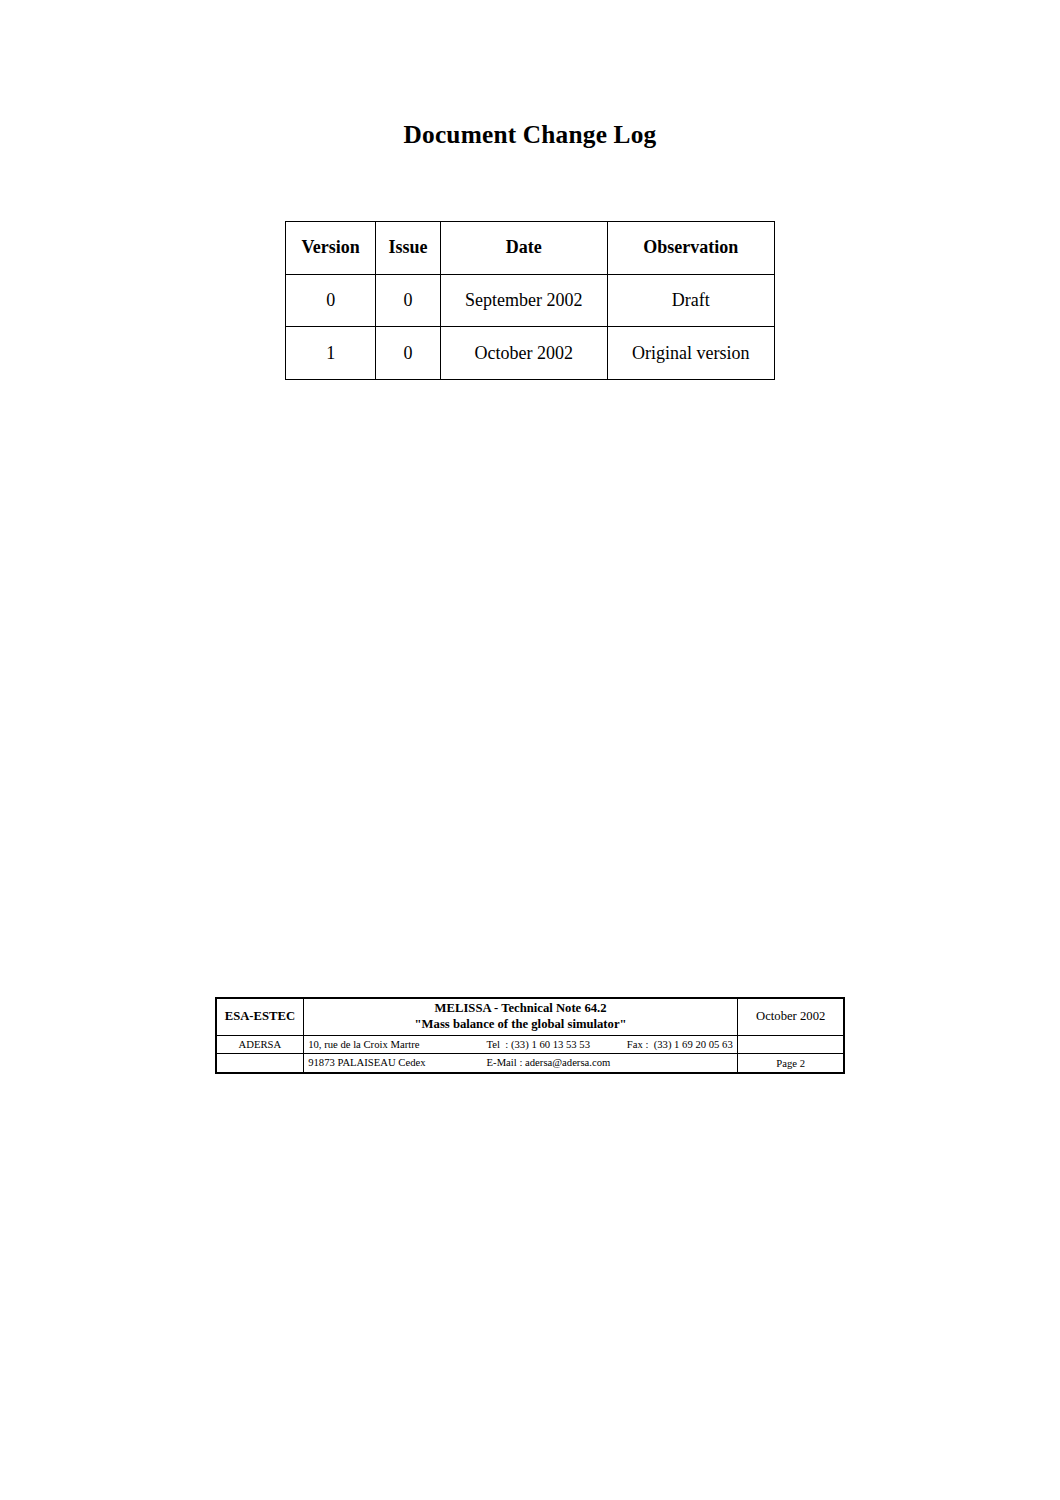Document Change Log
| Version | Issue | Date | Observation |
| --- | --- | --- | --- |
| 0 | 0 | September 2002 | Draft |
| 1 | 0 | October 2002 | Original version |
| ESA-ESTEC | MELISSA - Technical Note 64.2 "Mass balance of the global simulator" | October 2002 |
| ADERSA | 10, rue de la Croix Martre Tel : (33) 1 60 13 53 53 Fax : (33) 1 69 20 05 63 | |
| | 91873 PALAISEAU Cedex E-Mail : adersa@adersa.com | Page 2 |